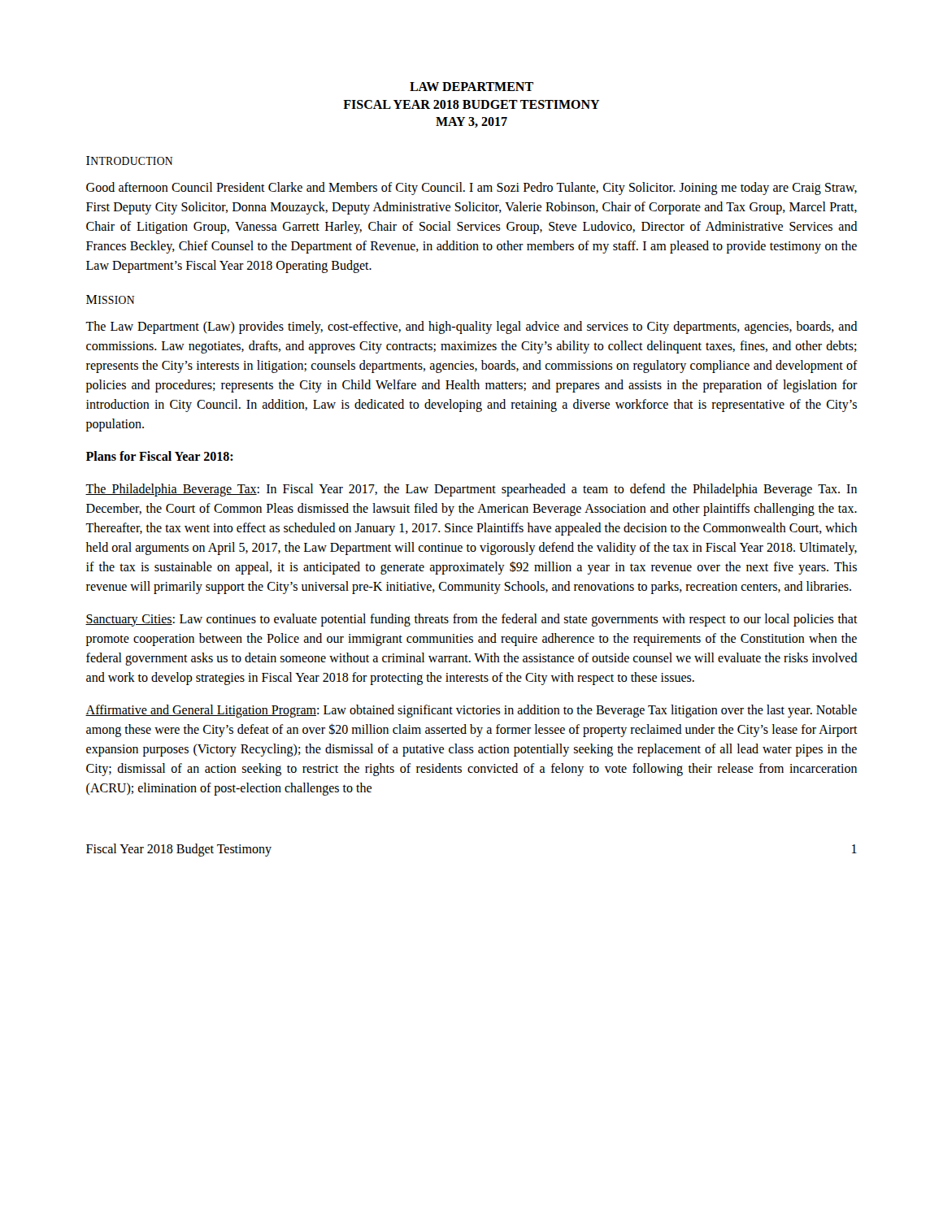LAW DEPARTMENT FISCAL YEAR 2018 BUDGET TESTIMONY MAY 3, 2017
INTRODUCTION
Good afternoon Council President Clarke and Members of City Council. I am Sozi Pedro Tulante, City Solicitor. Joining me today are Craig Straw, First Deputy City Solicitor, Donna Mouzayck, Deputy Administrative Solicitor, Valerie Robinson, Chair of Corporate and Tax Group, Marcel Pratt, Chair of Litigation Group, Vanessa Garrett Harley, Chair of Social Services Group, Steve Ludovico, Director of Administrative Services and Frances Beckley, Chief Counsel to the Department of Revenue, in addition to other members of my staff. I am pleased to provide testimony on the Law Department’s Fiscal Year 2018 Operating Budget.
MISSION
The Law Department (Law) provides timely, cost-effective, and high-quality legal advice and services to City departments, agencies, boards, and commissions. Law negotiates, drafts, and approves City contracts; maximizes the City’s ability to collect delinquent taxes, fines, and other debts; represents the City’s interests in litigation; counsels departments, agencies, boards, and commissions on regulatory compliance and development of policies and procedures; represents the City in Child Welfare and Health matters; and prepares and assists in the preparation of legislation for introduction in City Council. In addition, Law is dedicated to developing and retaining a diverse workforce that is representative of the City’s population.
Plans for Fiscal Year 2018:
The Philadelphia Beverage Tax: In Fiscal Year 2017, the Law Department spearheaded a team to defend the Philadelphia Beverage Tax. In December, the Court of Common Pleas dismissed the lawsuit filed by the American Beverage Association and other plaintiffs challenging the tax. Thereafter, the tax went into effect as scheduled on January 1, 2017. Since Plaintiffs have appealed the decision to the Commonwealth Court, which held oral arguments on April 5, 2017, the Law Department will continue to vigorously defend the validity of the tax in Fiscal Year 2018. Ultimately, if the tax is sustainable on appeal, it is anticipated to generate approximately $92 million a year in tax revenue over the next five years. This revenue will primarily support the City’s universal pre-K initiative, Community Schools, and renovations to parks, recreation centers, and libraries.
Sanctuary Cities: Law continues to evaluate potential funding threats from the federal and state governments with respect to our local policies that promote cooperation between the Police and our immigrant communities and require adherence to the requirements of the Constitution when the federal government asks us to detain someone without a criminal warrant. With the assistance of outside counsel we will evaluate the risks involved and work to develop strategies in Fiscal Year 2018 for protecting the interests of the City with respect to these issues.
Affirmative and General Litigation Program: Law obtained significant victories in addition to the Beverage Tax litigation over the last year. Notable among these were the City’s defeat of an over $20 million claim asserted by a former lessee of property reclaimed under the City’s lease for Airport expansion purposes (Victory Recycling); the dismissal of a putative class action potentially seeking the replacement of all lead water pipes in the City; dismissal of an action seeking to restrict the rights of residents convicted of a felony to vote following their release from incarceration (ACRU); elimination of post-election challenges to the
Fiscal Year 2018 Budget Testimony 1